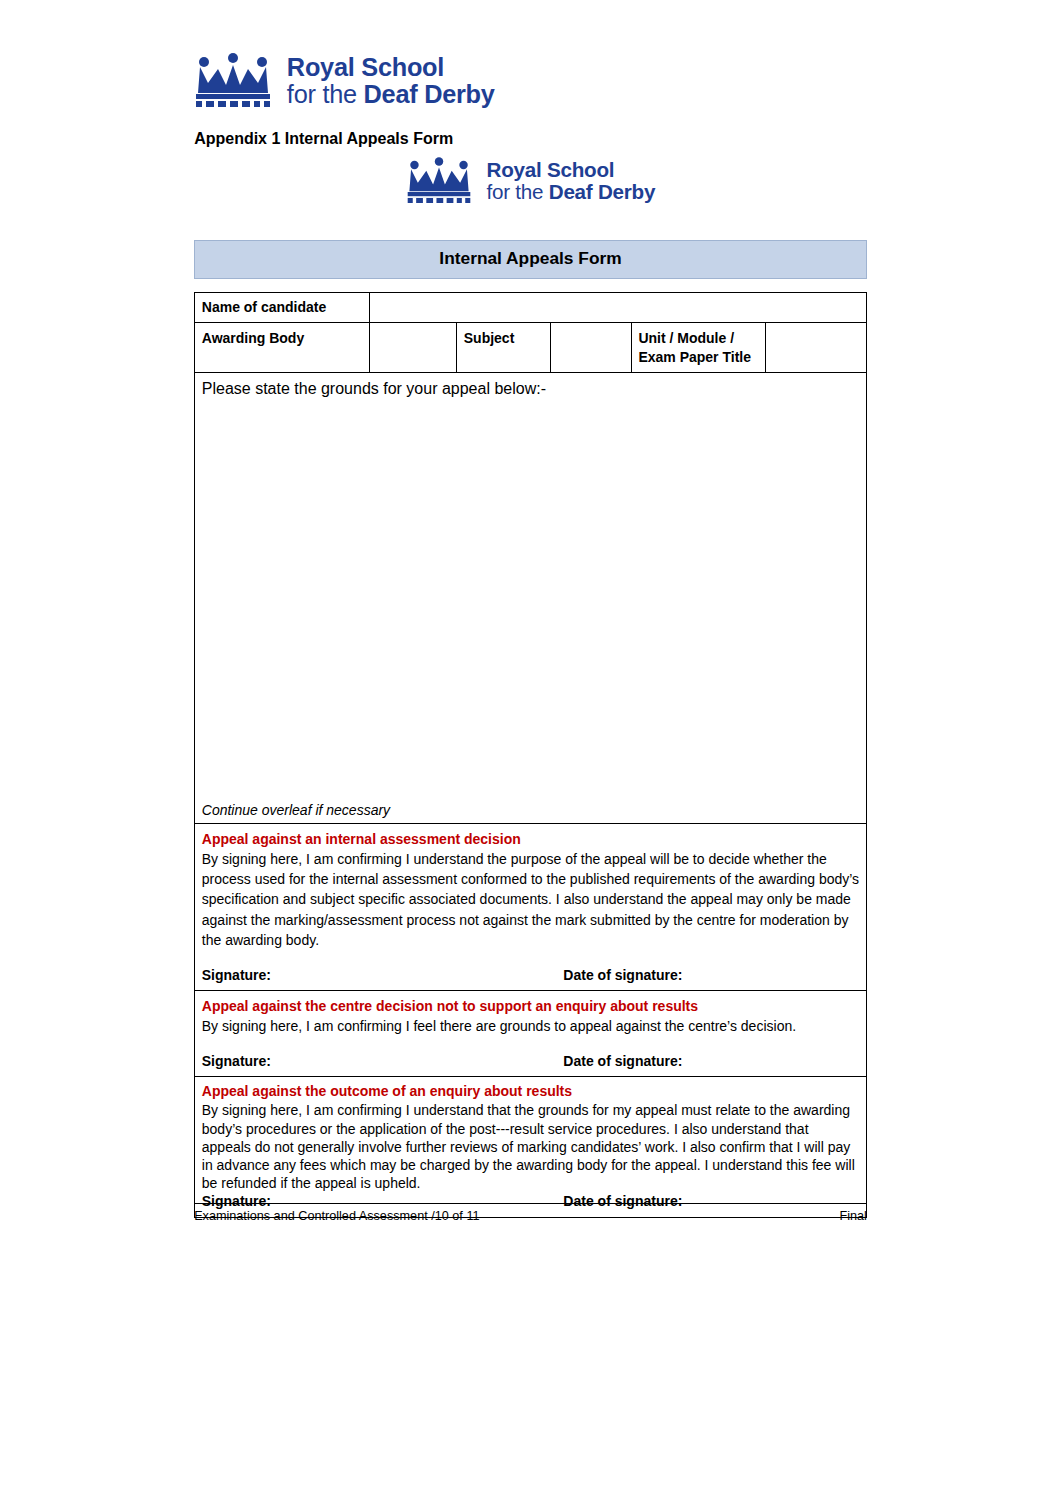Royal School
for the Deaf Derby
Appendix 1 Internal Appeals Form
Royal School
for the Deaf Derby
Internal Appeals Form
| Name of candidate | |
| Awarding Body | | Subject | | Unit / Module / Exam Paper Title | |
| Please state the grounds for your appeal below:- Continue overleaf if necessary |
| Appeal against an internal assessment decision By signing here, I am confirming I understand the purpose of the appeal will be to decide whether the process used for the internal assessment conformed to the published requirements of the awarding body’s specification and subject specific associated documents. I also understand the appeal may only be made against the marking/assessment process not against the mark submitted by the centre for moderation by the awarding body. Signature: Date of signature: |
| Appeal against the centre decision not to support an enquiry about results By signing here, I am confirming I feel there are grounds to appeal against the centre’s decision. Signature: Date of signature: |
| Appeal against the outcome of an enquiry about results By signing here, I am confirming I understand that the grounds for my appeal must relate to the awarding body’s procedures or the application of the post---result service procedures. I also understand that appeals do not generally involve further reviews of marking candidates’ work. I also confirm that I will pay in advance any fees which may be charged by the awarding body for the appeal. I understand this fee will be refunded if the appeal is upheld. Signature: Date of signature: |
Examinations and Controlled Assessment /10 of 11 Final